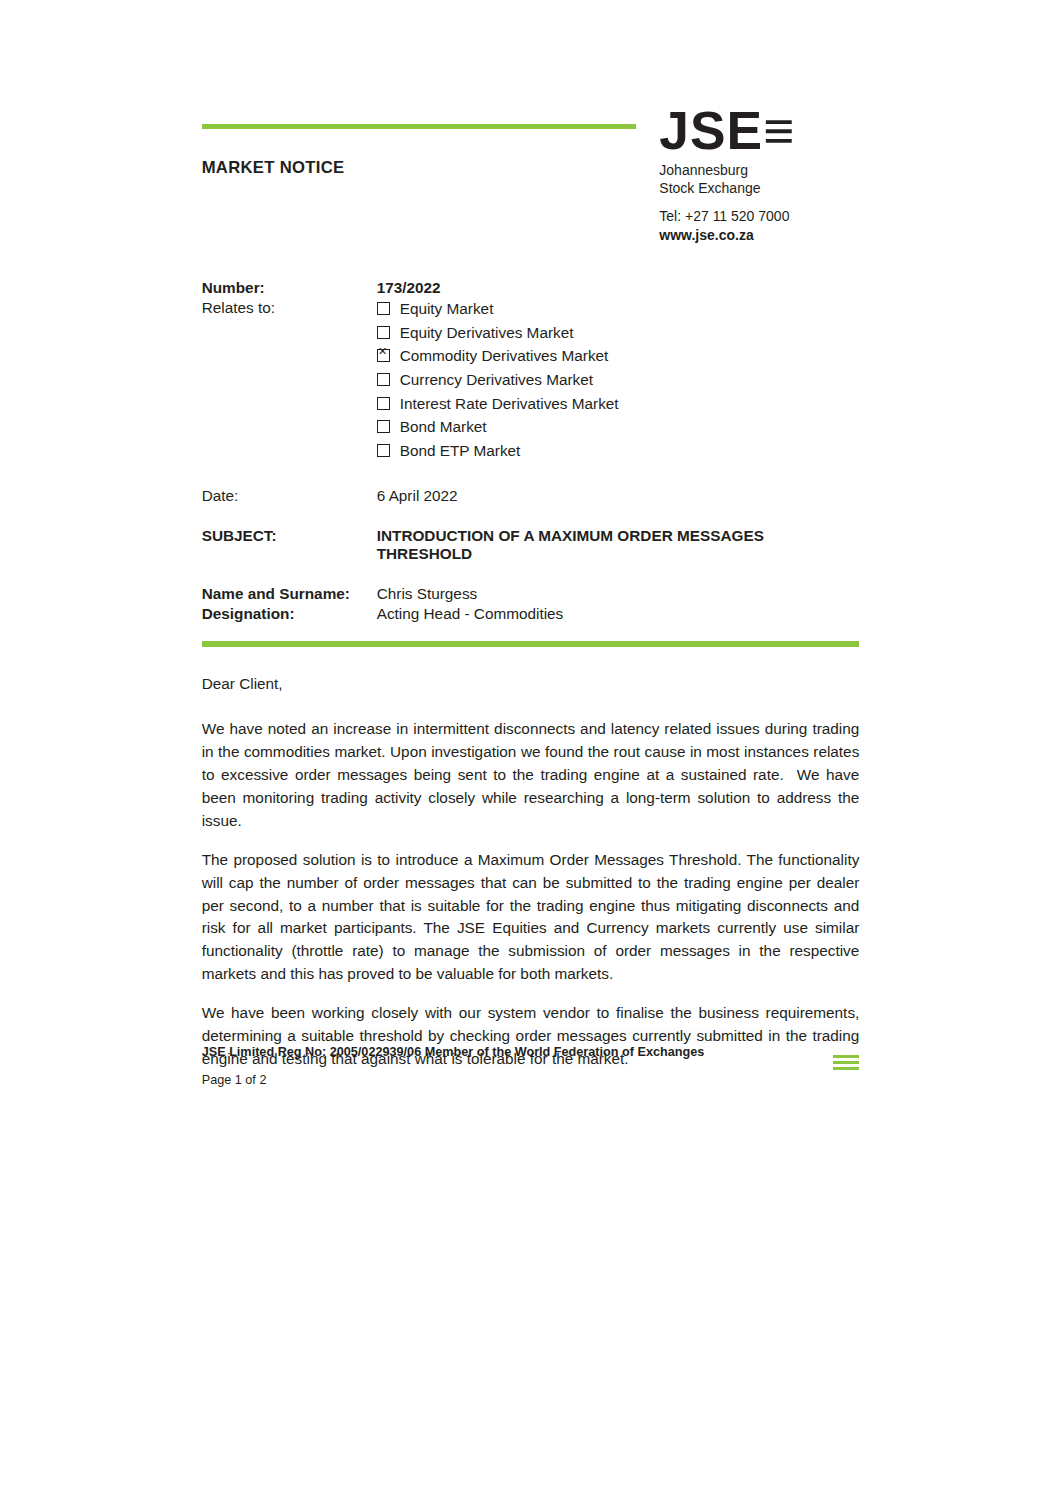MARKET NOTICE
JSE≡
Johannesburg
Stock Exchange
Tel: +27 11 520 7000
www.jse.co.za
| Number: | 173/2022 |
| Relates to: | Equity Market Equity Derivatives Market Commodity Derivatives Market Currency Derivatives Market Interest Rate Derivatives Market Bond Market Bond ETP Market |
| Date: | 6 April 2022 |
| SUBJECT: | INTRODUCTION OF A MAXIMUM ORDER MESSAGES THRESHOLD |
| Name and Surname: | Chris Sturgess |
| Designation: | Acting Head - Commodities |
Dear Client,
We have noted an increase in intermittent disconnects and latency related issues during trading in the commodities market. Upon investigation we found the rout cause in most instances relates to excessive order messages being sent to the trading engine at a sustained rate. We have been monitoring trading activity closely while researching a long-term solution to address the issue.
The proposed solution is to introduce a Maximum Order Messages Threshold. The functionality will cap the number of order messages that can be submitted to the trading engine per dealer per second, to a number that is suitable for the trading engine thus mitigating disconnects and risk for all market participants. The JSE Equities and Currency markets currently use similar functionality (throttle rate) to manage the submission of order messages in the respective markets and this has proved to be valuable for both markets.
We have been working closely with our system vendor to finalise the business requirements, determining a suitable threshold by checking order messages currently submitted in the trading engine and testing that against what is tolerable for the market.
JSE Limited Reg No: 2005/022939/06 Member of the World Federation of Exchanges
Page 1 of 2